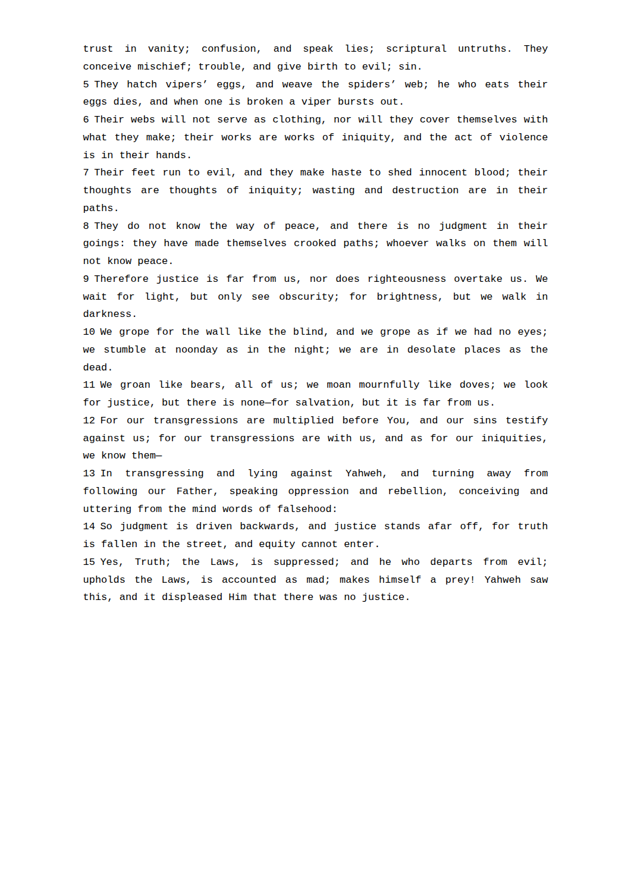trust in vanity; confusion, and speak lies; scriptural untruths. They conceive mischief; trouble, and give birth to evil; sin.
5 They hatch vipers’ eggs, and weave the spiders’ web; he who eats their eggs dies, and when one is broken a viper bursts out.
6 Their webs will not serve as clothing, nor will they cover themselves with what they make; their works are works of iniquity, and the act of violence is in their hands.
7 Their feet run to evil, and they make haste to shed innocent blood; their thoughts are thoughts of iniquity; wasting and destruction are in their paths.
8 They do not know the way of peace, and there is no judgment in their goings: they have made themselves crooked paths; whoever walks on them will not know peace.
9 Therefore justice is far from us, nor does righteousness overtake us. We wait for light, but only see obscurity; for brightness, but we walk in darkness.
10 We grope for the wall like the blind, and we grope as if we had no eyes; we stumble at noonday as in the night; we are in desolate places as the dead.
11 We groan like bears, all of us; we moan mournfully like doves; we look for justice, but there is none—for salvation, but it is far from us.
12 For our transgressions are multiplied before You, and our sins testify against us; for our transgressions are with us, and as for our iniquities, we know them—
13 In transgressing and lying against Yahweh, and turning away from following our Father, speaking oppression and rebellion, conceiving and uttering from the mind words of falsehood:
14 So judgment is driven backwards, and justice stands afar off, for truth is fallen in the street, and equity cannot enter.
15 Yes, Truth; the Laws, is suppressed; and he who departs from evil; upholds the Laws, is accounted as mad; makes himself a prey! Yahweh saw this, and it displeased Him that there was no justice.